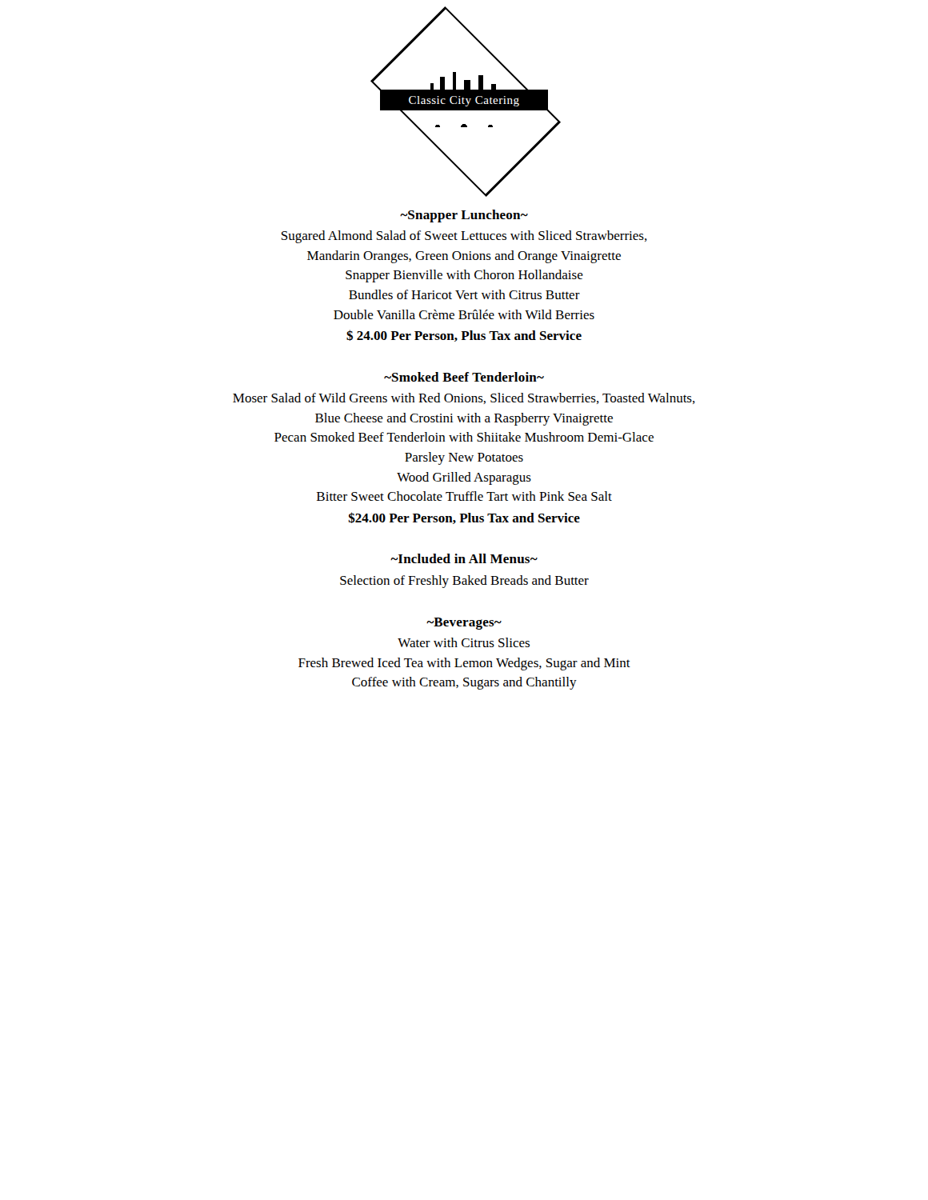Classic City Catering
~Snapper Luncheon~
Sugared Almond Salad of Sweet Lettuces with Sliced Strawberries,
Mandarin Oranges, Green Onions and Orange Vinaigrette
Snapper Bienville with Choron Hollandaise
Bundles of Haricot Vert with Citrus Butter
Double Vanilla Crème Brûlée with Wild Berries
$ 24.00 Per Person, Plus Tax and Service
~Smoked Beef Tenderloin~
Moser Salad of Wild Greens with Red Onions, Sliced Strawberries, Toasted Walnuts,
Blue Cheese and Crostini with a Raspberry Vinaigrette
Pecan Smoked Beef Tenderloin with Shiitake Mushroom Demi-Glace
Parsley New Potatoes
Wood Grilled Asparagus
Bitter Sweet Chocolate Truffle Tart with Pink Sea Salt
$24.00 Per Person, Plus Tax and Service
~Included in All Menus~
Selection of Freshly Baked Breads and Butter
~Beverages~
Water with Citrus Slices
Fresh Brewed Iced Tea with Lemon Wedges, Sugar and Mint
Coffee with Cream, Sugars and Chantilly